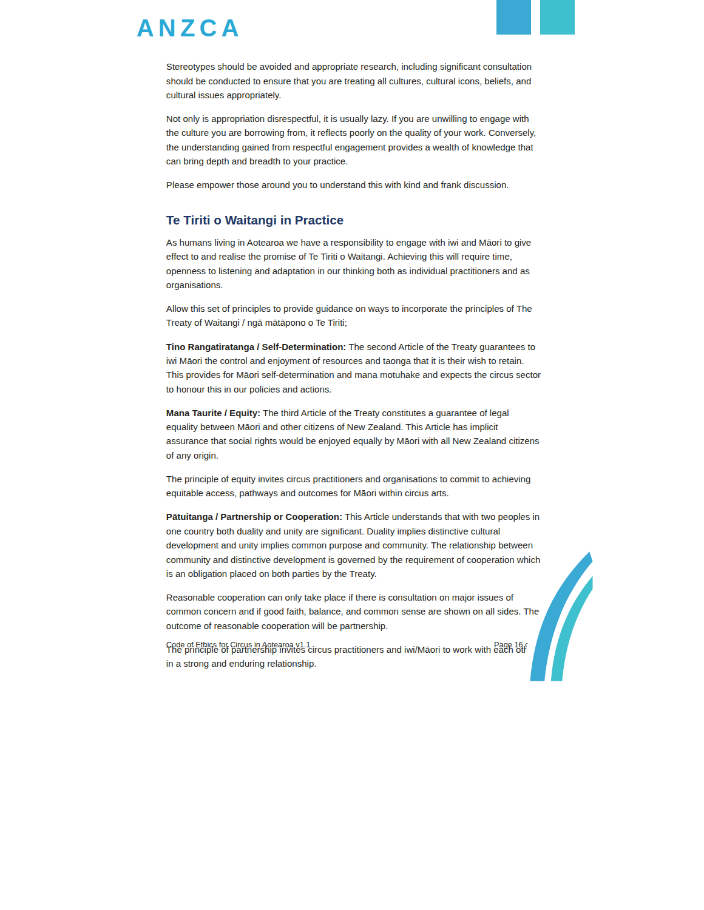ANZCA
Stereotypes should be avoided and appropriate research, including significant consultation should be conducted to ensure that you are treating all cultures, cultural icons, beliefs, and cultural issues appropriately.
Not only is appropriation disrespectful, it is usually lazy. If you are unwilling to engage with the culture you are borrowing from, it reflects poorly on the quality of your work. Conversely, the understanding gained from respectful engagement provides a wealth of knowledge that can bring depth and breadth to your practice.
Please empower those around you to understand this with kind and frank discussion.
Te Tiriti o Waitangi in Practice
As humans living in Aotearoa we have a responsibility to engage with iwi and Māori to give effect to and realise the promise of Te Tiriti o Waitangi. Achieving this will require time, openness to listening and adaptation in our thinking both as individual practitioners and as organisations.
Allow this set of principles to provide guidance on ways to incorporate the principles of The Treaty of Waitangi / ngā mātāpono o Te Tiriti;
Tino Rangatiratanga / Self-Determination: The second Article of the Treaty guarantees to iwi Māori the control and enjoyment of resources and taonga that it is their wish to retain. This provides for Māori self-determination and mana motuhake and expects the circus sector to honour this in our policies and actions.
Mana Taurite / Equity: The third Article of the Treaty constitutes a guarantee of legal equality between Māori and other citizens of New Zealand. This Article has implicit assurance that social rights would be enjoyed equally by Māori with all New Zealand citizens of any origin.
The principle of equity invites circus practitioners and organisations to commit to achieving equitable access, pathways and outcomes for Māori within circus arts.
Pātuitanga / Partnership or Cooperation: This Article understands that with two peoples in one country both duality and unity are significant. Duality implies distinctive cultural development and unity implies common purpose and community. The relationship between community and distinctive development is governed by the requirement of cooperation which is an obligation placed on both parties by the Treaty.
Reasonable cooperation can only take place if there is consultation on major issues of common concern and if good faith, balance, and common sense are shown on all sides. The outcome of reasonable cooperation will be partnership.
The principle of partnership invites circus practitioners and iwi/Māori to work with each other in a strong and enduring relationship.
Code of Ethics for Circus in Aotearoa v1.1 Page 16 of 18